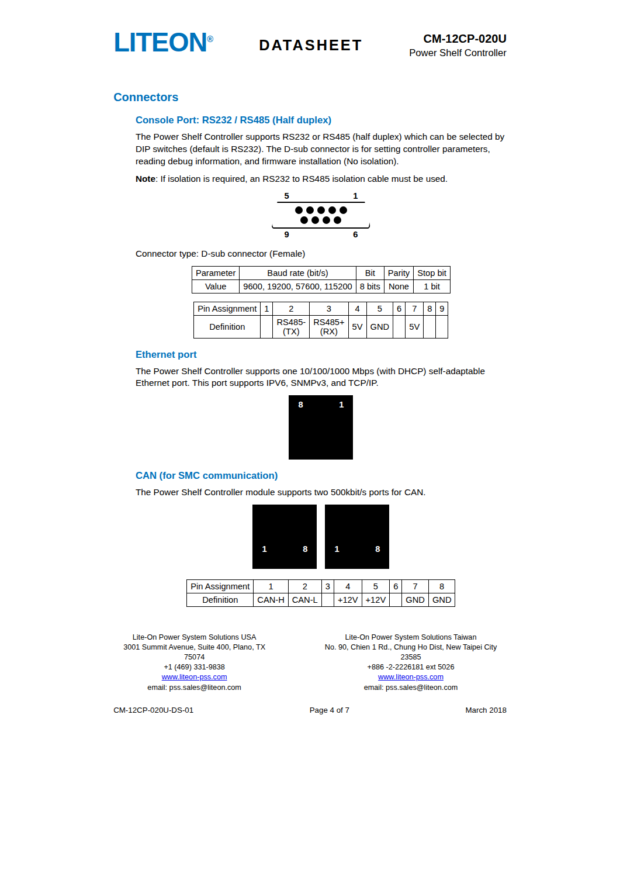LITEON®
DATASHEET
CM-12CP-020U
Power Shelf Controller
Connectors
Console Port: RS232 / RS485 (Half duplex)
The Power Shelf Controller supports RS232 or RS485 (half duplex) which can be selected by DIP switches (default is RS232). The D-sub connector is for setting controller parameters, reading debug information, and firmware installation (No isolation).
Note: If isolation is required, an RS232 to RS485 isolation cable must be used.
51
96
Connector type: D-sub connector (Female)
| Parameter | Baud rate (bit/s) | Bit | Parity | Stop bit |
| --- | --- | --- | --- | --- |
| Value | 9600, 19200, 57600, 115200 | 8 bits | None | 1 bit |
| Pin Assignment | 1 | 2 | 3 | 4 | 5 | 6 | 7 | 8 | 9 |
| --- | --- | --- | --- | --- | --- | --- | --- | --- | --- |
| Definition | | RS485- (TX) | RS485+ (RX) | 5V | GND | | 5V | | |
Ethernet port
The Power Shelf Controller supports one 10/100/1000 Mbps (with DHCP) self-adaptable Ethernet port. This port supports IPV6, SNMPv3, and TCP/IP.
8 1
CAN (for SMC communication)
The Power Shelf Controller module supports two 500kbit/s ports for CAN.
1 8
1 8
| Pin Assignment | 1 | 2 | 3 | 4 | 5 | 6 | 7 | 8 |
| --- | --- | --- | --- | --- | --- | --- | --- | --- |
| Definition | CAN-H | CAN-L | | +12V | +12V | | GND | GND |
Lite-On Power System Solutions USA
3001 Summit Avenue, Suite 400, Plano, TX 75074
+1 (469) 331-9838
www.liteon-pss.com
email: pss.sales@liteon.com
Lite-On Power System Solutions Taiwan
No. 90, Chien 1 Rd., Chung Ho Dist, New Taipei City 23585
+886 -2-2226181 ext 5026
www.liteon-pss.com
email: pss.sales@liteon.com
CM-12CP-020U-DS-01 Page 4 of 7 March 2018